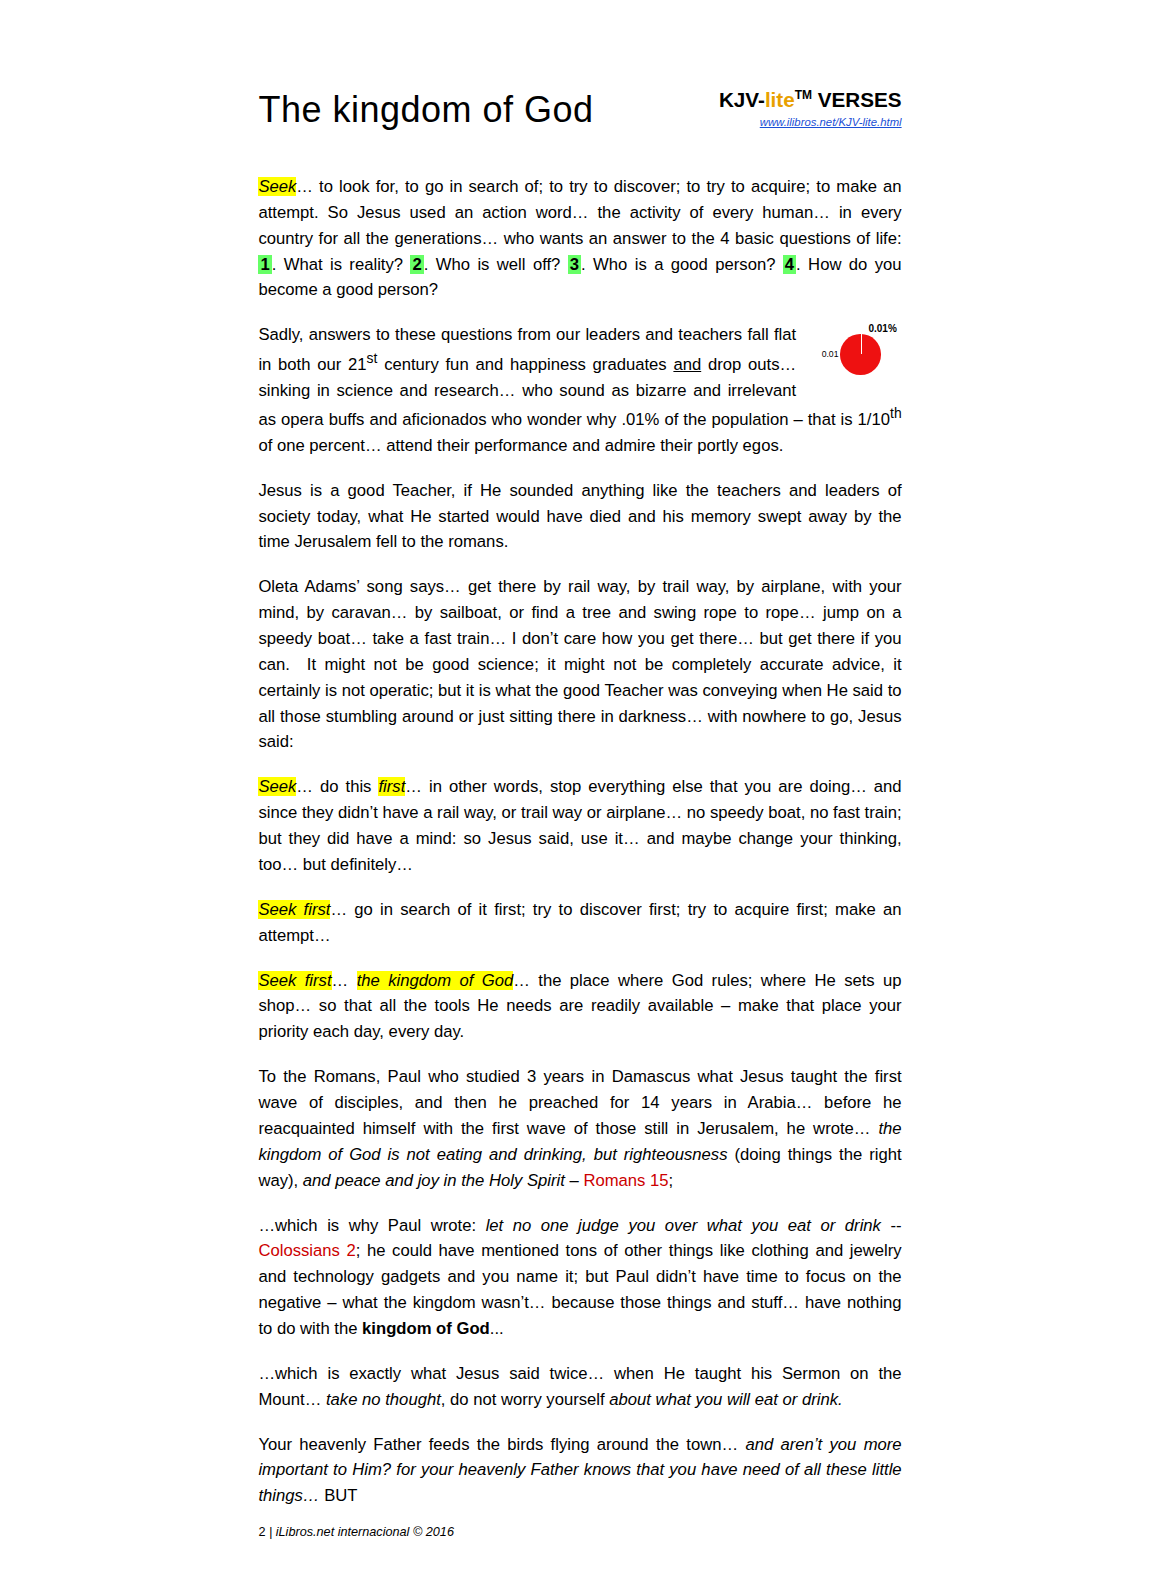KJV-lite TM VERSES www.ilibros.net/KJV-lite.html
The kingdom of God
Seek… to look for, to go in search of; to try to discover; to try to acquire; to make an attempt. So Jesus used an action word… the activity of every human… in every country for all the generations… who wants an answer to the 4 basic questions of life: 1. What is reality? 2. Who is well off? 3. Who is a good person? 4. How do you become a good person?
0.01% 0.01
Sadly, answers to these questions from our leaders and teachers fall flat in both our 21st century fun and happiness graduates and drop outs… sinking in science and research… who sound as bizarre and irrelevant as opera buffs and aficionados who wonder why .01% of the population – that is 1/10th of one percent… attend their performance and admire their portly egos.
Jesus is a good Teacher, if He sounded anything like the teachers and leaders of society today, what He started would have died and his memory swept away by the time Jerusalem fell to the romans.
Oleta Adams’ song says… get there by rail way, by trail way, by airplane, with your mind, by caravan… by sailboat, or find a tree and swing rope to rope… jump on a speedy boat… take a fast train… I don’t care how you get there… but get there if you can. It might not be good science; it might not be completely accurate advice, it certainly is not operatic; but it is what the good Teacher was conveying when He said to all those stumbling around or just sitting there in darkness… with nowhere to go, Jesus said:
Seek… do this first… in other words, stop everything else that you are doing… and since they didn’t have a rail way, or trail way or airplane… no speedy boat, no fast train; but they did have a mind: so Jesus said, use it… and maybe change your thinking, too… but definitely…
Seek first… go in search of it first; try to discover first; try to acquire first; make an attempt…
Seek first… the kingdom of God… the place where God rules; where He sets up shop… so that all the tools He needs are readily available – make that place your priority each day, every day.
To the Romans, Paul who studied 3 years in Damascus what Jesus taught the first wave of disciples, and then he preached for 14 years in Arabia… before he reacquainted himself with the first wave of those still in Jerusalem, he wrote… the kingdom of God is not eating and drinking, but righteousness (doing things the right way), and peace and joy in the Holy Spirit – Romans 15;
…which is why Paul wrote: let no one judge you over what you eat or drink -- Colossians 2; he could have mentioned tons of other things like clothing and jewelry and technology gadgets and you name it; but Paul didn’t have time to focus on the negative – what the kingdom wasn’t… because those things and stuff… have nothing to do with the kingdom of God...
…which is exactly what Jesus said twice… when He taught his Sermon on the Mount… take no thought, do not worry yourself about what you will eat or drink.
Your heavenly Father feeds the birds flying around the town… and aren’t you more important to Him? for your heavenly Father knows that you have need of all these little things… BUT
2 | iLibros.net internacional © 2016